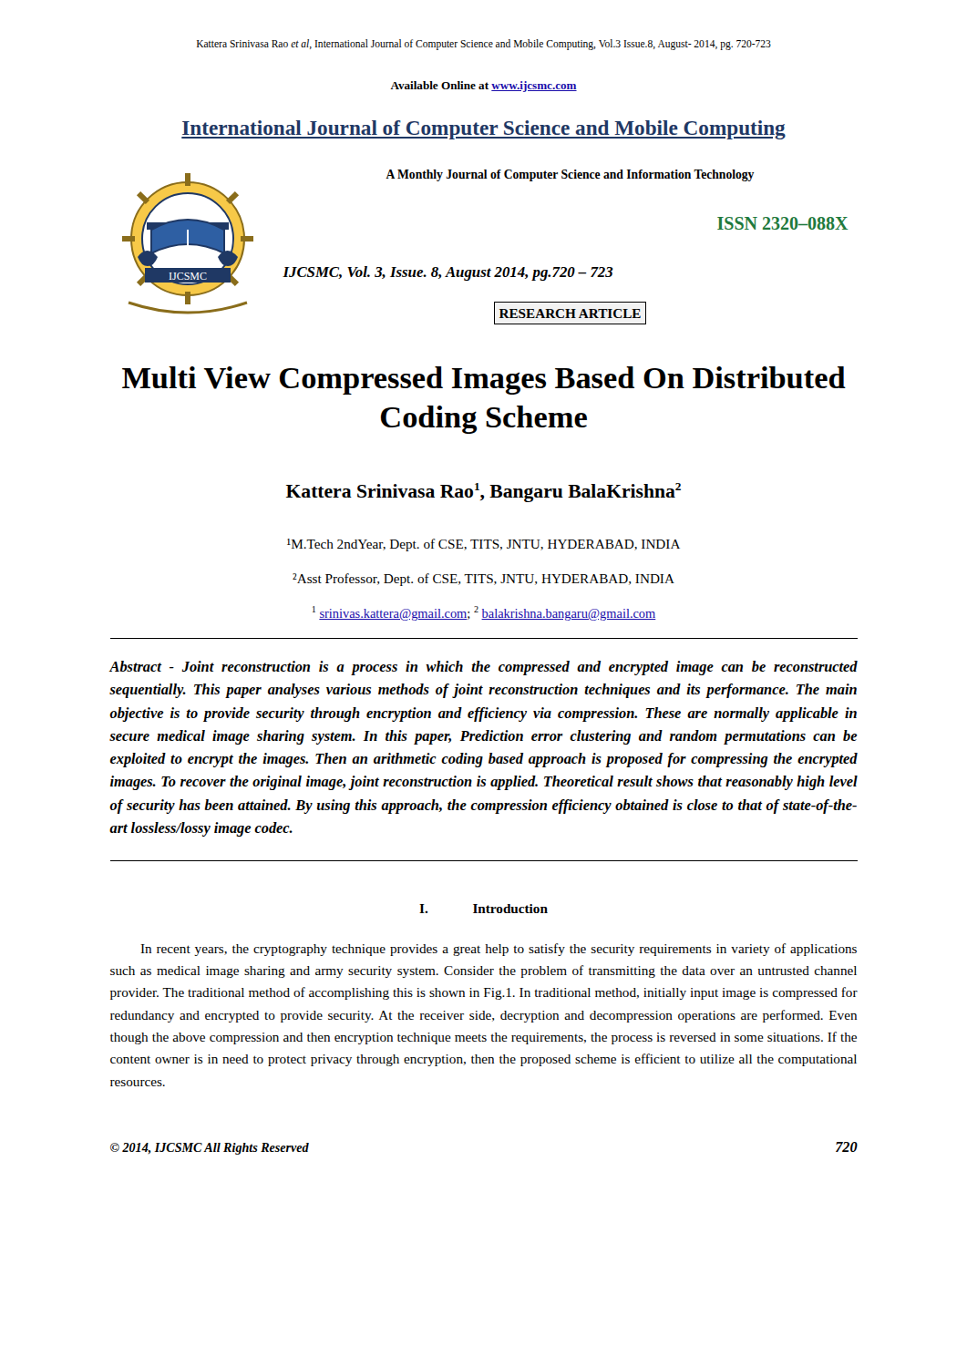Kattera Srinivasa Rao et al, International Journal of Computer Science and Mobile Computing, Vol.3 Issue.8, August- 2014, pg. 720-723
Available Online at www.ijcsmc.com
International Journal of Computer Science and Mobile Computing
IJCSMC
A Monthly Journal of Computer Science and Information Technology
ISSN 2320–088X
IJCSMC, Vol. 3, Issue. 8, August 2014, pg.720 – 723
RESEARCH ARTICLE
Multi View Compressed Images Based On Distributed Coding Scheme
Kattera Srinivasa Rao1, Bangaru BalaKrishna2
¹M.Tech 2ndYear, Dept. of CSE, TITS, JNTU, HYDERABAD, INDIA
²Asst Professor, Dept. of CSE, TITS, JNTU, HYDERABAD, INDIA
1 srinivas.kattera@gmail.com; 2 balakrishna.bangaru@gmail.com
Abstract - Joint reconstruction is a process in which the compressed and encrypted image can be reconstructed sequentially. This paper analyses various methods of joint reconstruction techniques and its performance. The main objective is to provide security through encryption and efficiency via compression. These are normally applicable in secure medical image sharing system. In this paper, Prediction error clustering and random permutations can be exploited to encrypt the images. Then an arithmetic coding based approach is proposed for compressing the encrypted images. To recover the original image, joint reconstruction is applied. Theoretical result shows that reasonably high level of security has been attained. By using this approach, the compression efficiency obtained is close to that of state-of-the-art lossless/lossy image codec.
I. Introduction
In recent years, the cryptography technique provides a great help to satisfy the security requirements in variety of applications such as medical image sharing and army security system. Consider the problem of transmitting the data over an untrusted channel provider. The traditional method of accomplishing this is shown in Fig.1. In traditional method, initially input image is compressed for redundancy and encrypted to provide security. At the receiver side, decryption and decompression operations are performed. Even though the above compression and then encryption technique meets the requirements, the process is reversed in some situations. If the content owner is in need to protect privacy through encryption, then the proposed scheme is efficient to utilize all the computational resources.
© 2014, IJCSMC All Rights Reserved 720